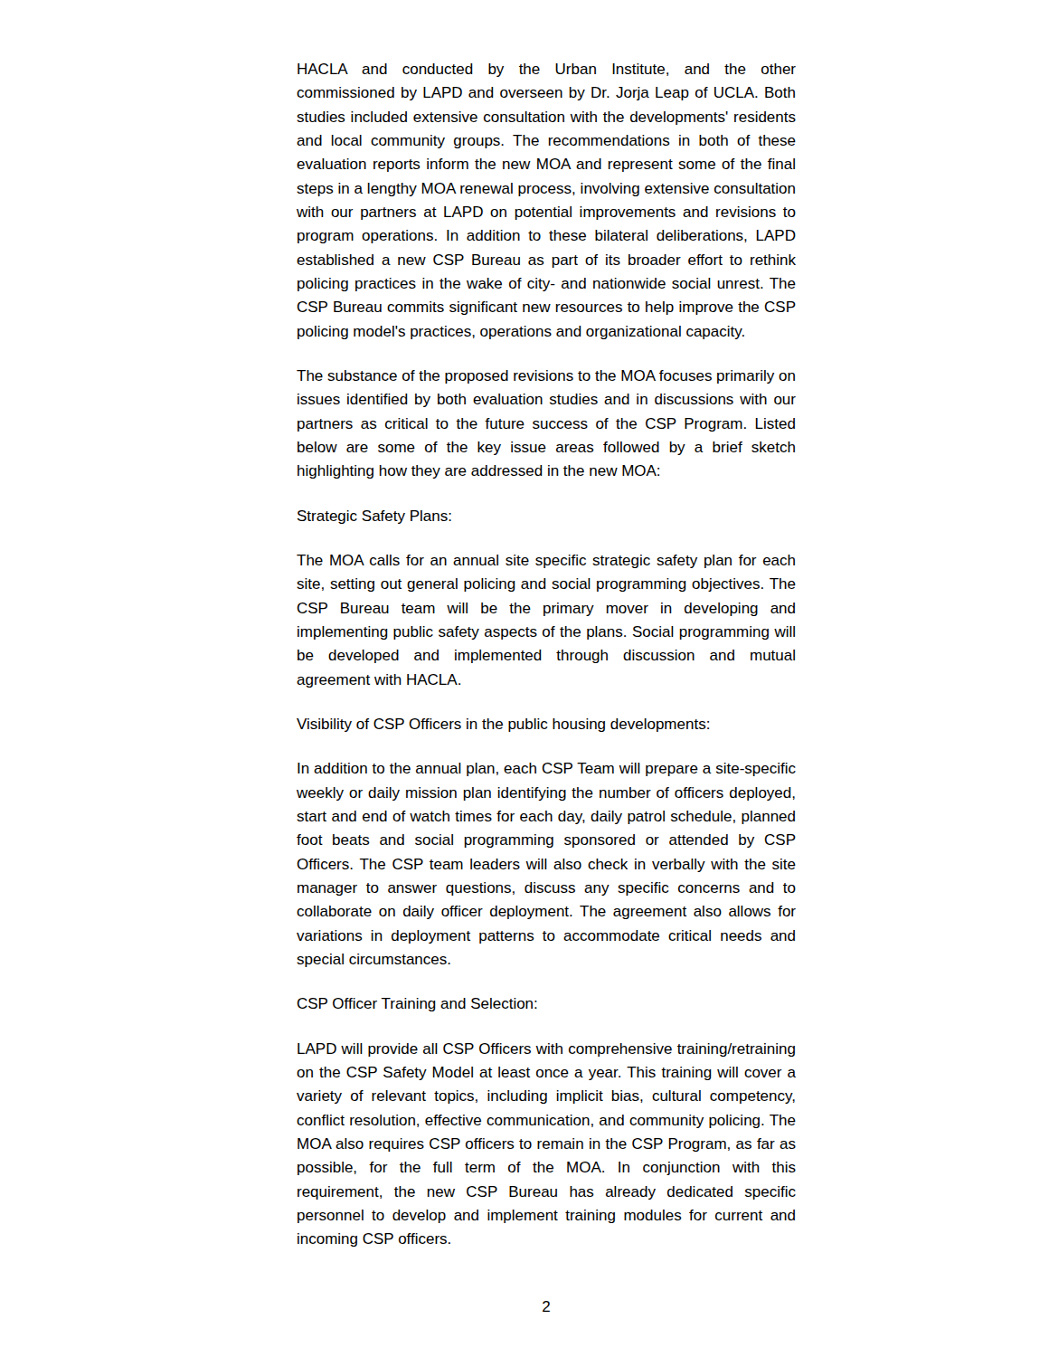HACLA and conducted by the Urban Institute, and the other commissioned by LAPD and overseen by Dr. Jorja Leap of UCLA. Both studies included extensive consultation with the developments' residents and local community groups. The recommendations in both of these evaluation reports inform the new MOA and represent some of the final steps in a lengthy MOA renewal process, involving extensive consultation with our partners at LAPD on potential improvements and revisions to program operations. In addition to these bilateral deliberations, LAPD established a new CSP Bureau as part of its broader effort to rethink policing practices in the wake of city- and nationwide social unrest. The CSP Bureau commits significant new resources to help improve the CSP policing model's practices, operations and organizational capacity.
The substance of the proposed revisions to the MOA focuses primarily on issues identified by both evaluation studies and in discussions with our partners as critical to the future success of the CSP Program. Listed below are some of the key issue areas followed by a brief sketch highlighting how they are addressed in the new MOA:
Strategic Safety Plans:
The MOA calls for an annual site specific strategic safety plan for each site, setting out general policing and social programming objectives. The CSP Bureau team will be the primary mover in developing and implementing public safety aspects of the plans. Social programming will be developed and implemented through discussion and mutual agreement with HACLA.
Visibility of CSP Officers in the public housing developments:
In addition to the annual plan, each CSP Team will prepare a site-specific weekly or daily mission plan identifying the number of officers deployed, start and end of watch times for each day, daily patrol schedule, planned foot beats and social programming sponsored or attended by CSP Officers. The CSP team leaders will also check in verbally with the site manager to answer questions, discuss any specific concerns and to collaborate on daily officer deployment. The agreement also allows for variations in deployment patterns to accommodate critical needs and special circumstances.
CSP Officer Training and Selection:
LAPD will provide all CSP Officers with comprehensive training/retraining on the CSP Safety Model at least once a year. This training will cover a variety of relevant topics, including implicit bias, cultural competency, conflict resolution, effective communication, and community policing. The MOA also requires CSP officers to remain in the CSP Program, as far as possible, for the full term of the MOA. In conjunction with this requirement, the new CSP Bureau has already dedicated specific personnel to develop and implement training modules for current and incoming CSP officers.
2